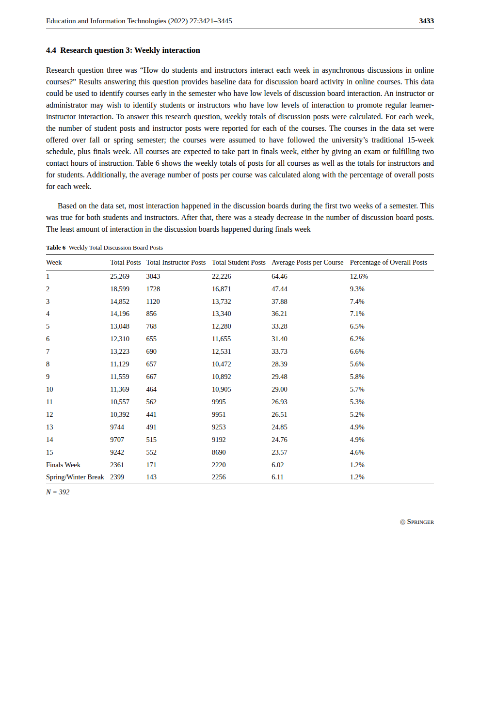Education and Information Technologies (2022) 27:3421–3445 3433
4.4 Research question 3: Weekly interaction
Research question three was “How do students and instructors interact each week in asynchronous discussions in online courses?” Results answering this question provides baseline data for discussion board activity in online courses. This data could be used to identify courses early in the semester who have low levels of discussion board interaction. An instructor or administrator may wish to identify students or instructors who have low levels of interaction to promote regular learner-instructor interaction. To answer this research question, weekly totals of discussion posts were calculated. For each week, the number of student posts and instructor posts were reported for each of the courses. The courses in the data set were offered over fall or spring semester; the courses were assumed to have followed the university’s traditional 15-week schedule, plus finals week. All courses are expected to take part in finals week, either by giving an exam or fulfilling two contact hours of instruction. Table 6 shows the weekly totals of posts for all courses as well as the totals for instructors and for students. Additionally, the average number of posts per course was calculated along with the percentage of overall posts for each week.
Based on the data set, most interaction happened in the discussion boards during the first two weeks of a semester. This was true for both students and instructors. After that, there was a steady decrease in the number of discussion board posts. The least amount of interaction in the discussion boards happened during finals week
Table 6 Weekly Total Discussion Board Posts
| Week | Total Posts | Total Instructor Posts | Total Student Posts | Average Posts per Course | Percentage of Overall Posts |
| --- | --- | --- | --- | --- | --- |
| 1 | 25,269 | 3043 | 22,226 | 64.46 | 12.6% |
| 2 | 18,599 | 1728 | 16,871 | 47.44 | 9.3% |
| 3 | 14,852 | 1120 | 13,732 | 37.88 | 7.4% |
| 4 | 14,196 | 856 | 13,340 | 36.21 | 7.1% |
| 5 | 13,048 | 768 | 12,280 | 33.28 | 6.5% |
| 6 | 12,310 | 655 | 11,655 | 31.40 | 6.2% |
| 7 | 13,223 | 690 | 12,531 | 33.73 | 6.6% |
| 8 | 11,129 | 657 | 10,472 | 28.39 | 5.6% |
| 9 | 11,559 | 667 | 10,892 | 29.48 | 5.8% |
| 10 | 11,369 | 464 | 10,905 | 29.00 | 5.7% |
| 11 | 10,557 | 562 | 9995 | 26.93 | 5.3% |
| 12 | 10,392 | 441 | 9951 | 26.51 | 5.2% |
| 13 | 9744 | 491 | 9253 | 24.85 | 4.9% |
| 14 | 9707 | 515 | 9192 | 24.76 | 4.9% |
| 15 | 9242 | 552 | 8690 | 23.57 | 4.6% |
| Finals Week | 2361 | 171 | 2220 | 6.02 | 1.2% |
| Spring/Winter Break | 2399 | 143 | 2256 | 6.11 | 1.2% |
N = 392
ⓒ Springer